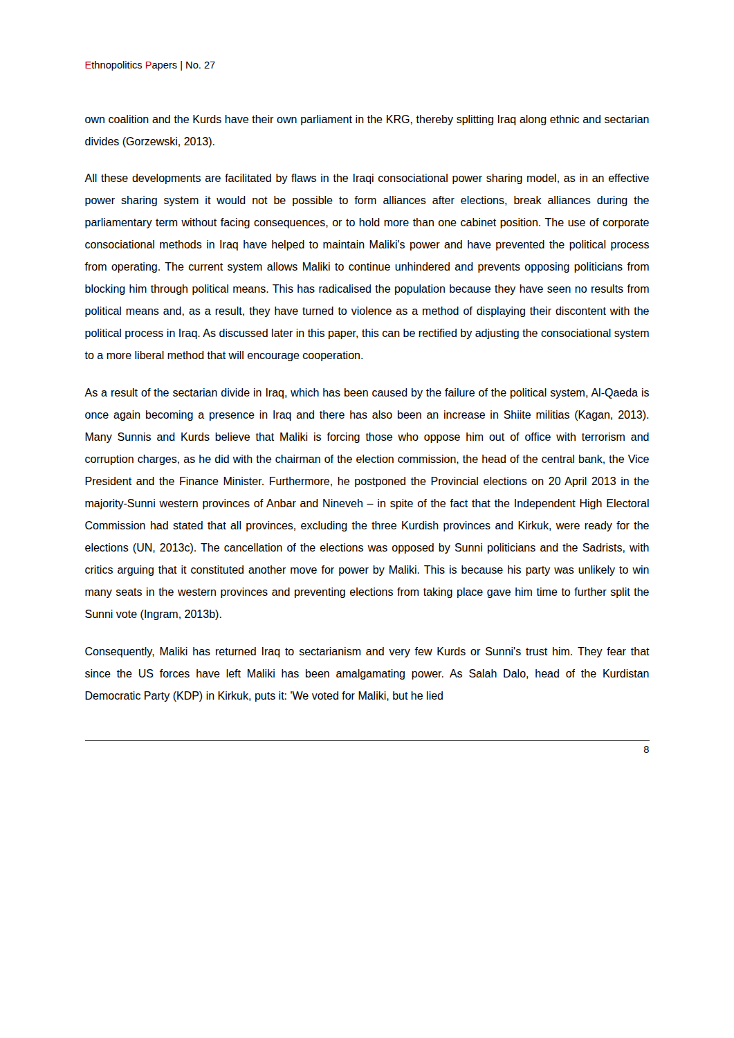Ethnopolitics Papers | No. 27
own coalition and the Kurds have their own parliament in the KRG, thereby splitting Iraq along ethnic and sectarian divides (Gorzewski, 2013).
All these developments are facilitated by flaws in the Iraqi consociational power sharing model, as in an effective power sharing system it would not be possible to form alliances after elections, break alliances during the parliamentary term without facing consequences, or to hold more than one cabinet position. The use of corporate consociational methods in Iraq have helped to maintain Maliki's power and have prevented the political process from operating. The current system allows Maliki to continue unhindered and prevents opposing politicians from blocking him through political means. This has radicalised the population because they have seen no results from political means and, as a result, they have turned to violence as a method of displaying their discontent with the political process in Iraq. As discussed later in this paper, this can be rectified by adjusting the consociational system to a more liberal method that will encourage cooperation.
As a result of the sectarian divide in Iraq, which has been caused by the failure of the political system, Al-Qaeda is once again becoming a presence in Iraq and there has also been an increase in Shiite militias (Kagan, 2013). Many Sunnis and Kurds believe that Maliki is forcing those who oppose him out of office with terrorism and corruption charges, as he did with the chairman of the election commission, the head of the central bank, the Vice President and the Finance Minister. Furthermore, he postponed the Provincial elections on 20 April 2013 in the majority-Sunni western provinces of Anbar and Nineveh – in spite of the fact that the Independent High Electoral Commission had stated that all provinces, excluding the three Kurdish provinces and Kirkuk, were ready for the elections (UN, 2013c). The cancellation of the elections was opposed by Sunni politicians and the Sadrists, with critics arguing that it constituted another move for power by Maliki. This is because his party was unlikely to win many seats in the western provinces and preventing elections from taking place gave him time to further split the Sunni vote (Ingram, 2013b).
Consequently, Maliki has returned Iraq to sectarianism and very few Kurds or Sunni's trust him. They fear that since the US forces have left Maliki has been amalgamating power. As Salah Dalo, head of the Kurdistan Democratic Party (KDP) in Kirkuk, puts it: 'We voted for Maliki, but he lied
8